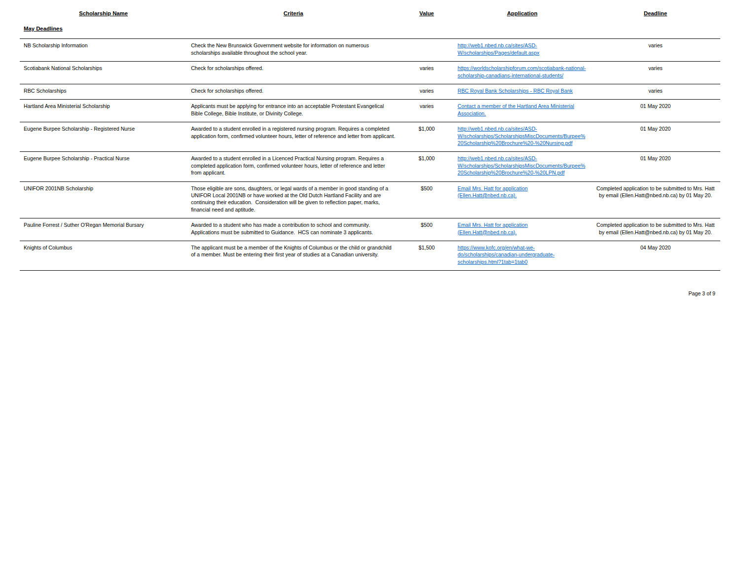| Scholarship Name | Criteria | Value | Application | Deadline |
| --- | --- | --- | --- | --- |
| May Deadlines |
| NB Scholarship Information | Check the New Brunswick Government website for information on numerous scholarships available throughout the school year. | | http://web1.nbed.nb.ca/sites/ASD-W/scholarships/Pages/default.aspx | varies |
| Scotiabank National Scholarships | Check for scholarships offered. | varies | https://worldscholarshipforum.com/scotiabank-national-scholarship-canadians-international-students/ | varies |
| RBC Scholarships | Check for scholarships offered. | varies | RBC Royal Bank Scholarships - RBC Royal Bank | varies |
| Hartland Area Ministerial Scholarship | Applicants must be applying for entrance into an acceptable Protestant Evangelical Bible College, Bible Institute, or Divinity College. | varies | Contact a member of the Hartland Area Ministerial Association. | 01 May 2020 |
| Eugene Burpee Scholarship - Registered Nurse | Awarded to a student enrolled in a registered nursing program. Requires a completed application form, confirmed volunteer hours, letter of reference and letter from applicant. | $1,000 | http://web1.nbed.nb.ca/sites/ASD-W/scholarships/ScholarshipsMiscDocuments/Burpee%20Scholarship%20Brochure%20-%20Nursing.pdf | 01 May 2020 |
| Eugene Burpee Scholarship - Practical Nurse | Awarded to a student enrolled in a Licenced Practical Nursing program. Requires a completed application form, confirmed volunteer hours, letter of reference and letter from applicant. | $1,000 | http://web1.nbed.nb.ca/sites/ASD-W/scholarships/ScholarshipsMiscDocuments/Burpee%20Scholarship%20Brochure%20-%20LPN.pdf | 01 May 2020 |
| UNIFOR 2001NB Scholarship | Those eligible are sons, daughters, or legal wards of a member in good standing of a UNIFOR Local 2001NB or have worked at the Old Dutch Hartland Facility and are continuing their education. Consideration will be given to reflection paper, marks, financial need and aptitude. | $500 | Email Mrs. Hatt for application (Ellen.Hatt@nbed.nb.ca). | Completed application to be submitted to Mrs. Hatt by email (Ellen.Hatt@nbed.nb.ca) by 01 May 20. |
| Pauline Forrest / Suther O'Regan Memorial Bursary | Awarded to a student who has made a contribution to school and community. Applications must be submitted to Guidance. HCS can nominate 3 applicants. | $500 | Email Mrs. Hatt for application (Ellen.Hatt@nbed.nb.ca). | Completed application to be submitted to Mrs. Hatt by email (Ellen.Hatt@nbed.nb.ca) by 01 May 20. |
| Knights of Columbus | The applicant must be a member of the Knights of Columbus or the child or grandchild of a member. Must be entering their first year of studies at a Canadian university. | $1,500 | https://www.kofc.org/en/what-we-do/scholarships/canadian-undergraduate-scholarships.html?1tab=1tab0 | 04 May 2020 |
Page 3 of 9